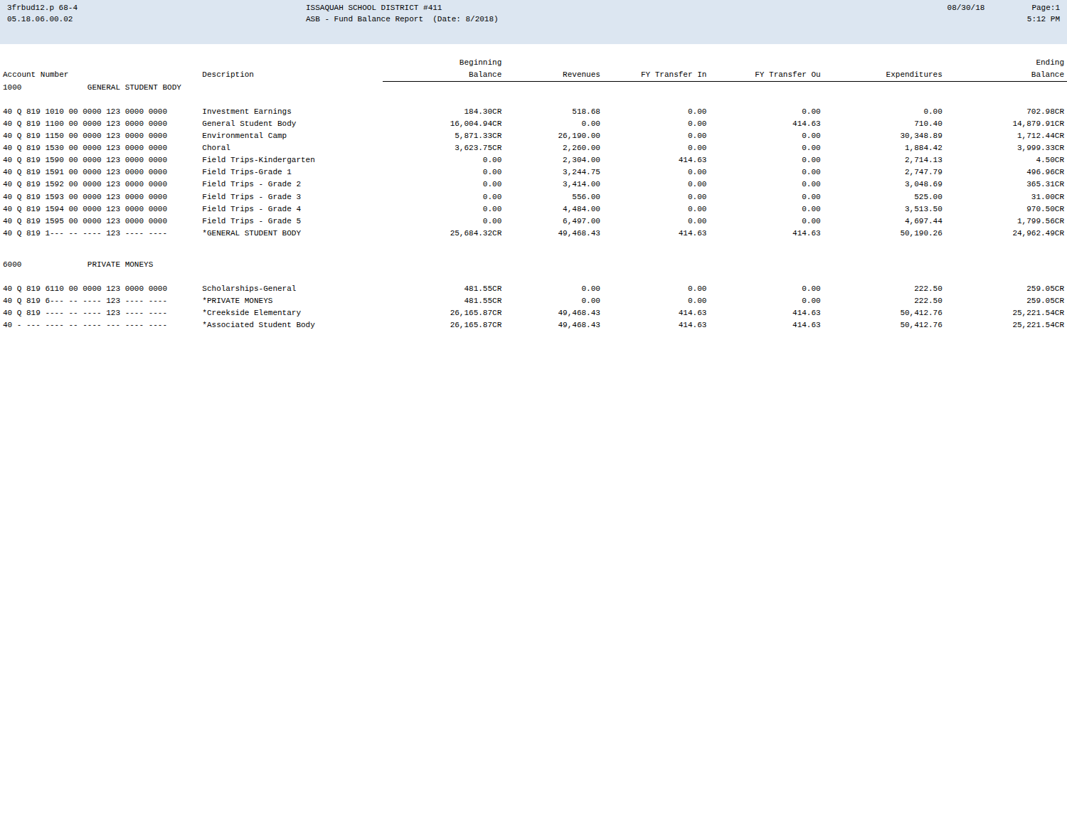3frbud12.p 68-4
05.18.06.00.02
ISSAQUAH SCHOOL DISTRICT #411
ASB - Fund Balance Report (Date: 8/2018)
08/30/18 Page:1
5:12 PM
| | | Beginning | | | | | Ending |
| Account Number | Description | Balance | Revenues | FY Transfer In | FY Transfer Ou | Expenditures | Balance |
| 1000 GENERAL STUDENT BODY | | | | | | | |
| 40 Q 819 1010 00 0000 123 0000 0000 | Investment Earnings | 184.30CR | 518.68 | 0.00 | 0.00 | 0.00 | 702.98CR |
| 40 Q 819 1100 00 0000 123 0000 0000 | General Student Body | 16,004.94CR | 0.00 | 0.00 | 414.63 | 710.40 | 14,879.91CR |
| 40 Q 819 1150 00 0000 123 0000 0000 | Environmental Camp | 5,871.33CR | 26,190.00 | 0.00 | 0.00 | 30,348.89 | 1,712.44CR |
| 40 Q 819 1530 00 0000 123 0000 0000 | Choral | 3,623.75CR | 2,260.00 | 0.00 | 0.00 | 1,884.42 | 3,999.33CR |
| 40 Q 819 1590 00 0000 123 0000 0000 | Field Trips-Kindergarten | 0.00 | 2,304.00 | 414.63 | 0.00 | 2,714.13 | 4.50CR |
| 40 Q 819 1591 00 0000 123 0000 0000 | Field Trips-Grade 1 | 0.00 | 3,244.75 | 0.00 | 0.00 | 2,747.79 | 496.96CR |
| 40 Q 819 1592 00 0000 123 0000 0000 | Field Trips - Grade 2 | 0.00 | 3,414.00 | 0.00 | 0.00 | 3,048.69 | 365.31CR |
| 40 Q 819 1593 00 0000 123 0000 0000 | Field Trips - Grade 3 | 0.00 | 556.00 | 0.00 | 0.00 | 525.00 | 31.00CR |
| 40 Q 819 1594 00 0000 123 0000 0000 | Field Trips - Grade 4 | 0.00 | 4,484.00 | 0.00 | 0.00 | 3,513.50 | 970.50CR |
| 40 Q 819 1595 00 0000 123 0000 0000 | Field Trips - Grade 5 | 0.00 | 6,497.00 | 0.00 | 0.00 | 4,697.44 | 1,799.56CR |
| 40 Q 819 1--- -- ---- 123 ---- ---- | *GENERAL STUDENT BODY | 25,684.32CR | 49,468.43 | 414.63 | 414.63 | 50,190.26 | 24,962.49CR |
| 6000 PRIVATE MONEYS | | | | | | | |
| 40 Q 819 6110 00 0000 123 0000 0000 | Scholarships-General | 481.55CR | 0.00 | 0.00 | 0.00 | 222.50 | 259.05CR |
| 40 Q 819 6--- -- ---- 123 ---- ---- | *PRIVATE MONEYS | 481.55CR | 0.00 | 0.00 | 0.00 | 222.50 | 259.05CR |
| 40 Q 819 ---- -- ---- 123 ---- ---- | *Creekside Elementary | 26,165.87CR | 49,468.43 | 414.63 | 414.63 | 50,412.76 | 25,221.54CR |
| 40 - --- ---- -- ---- --- ---- ---- | *Associated Student Body | 26,165.87CR | 49,468.43 | 414.63 | 414.63 | 50,412.76 | 25,221.54CR |